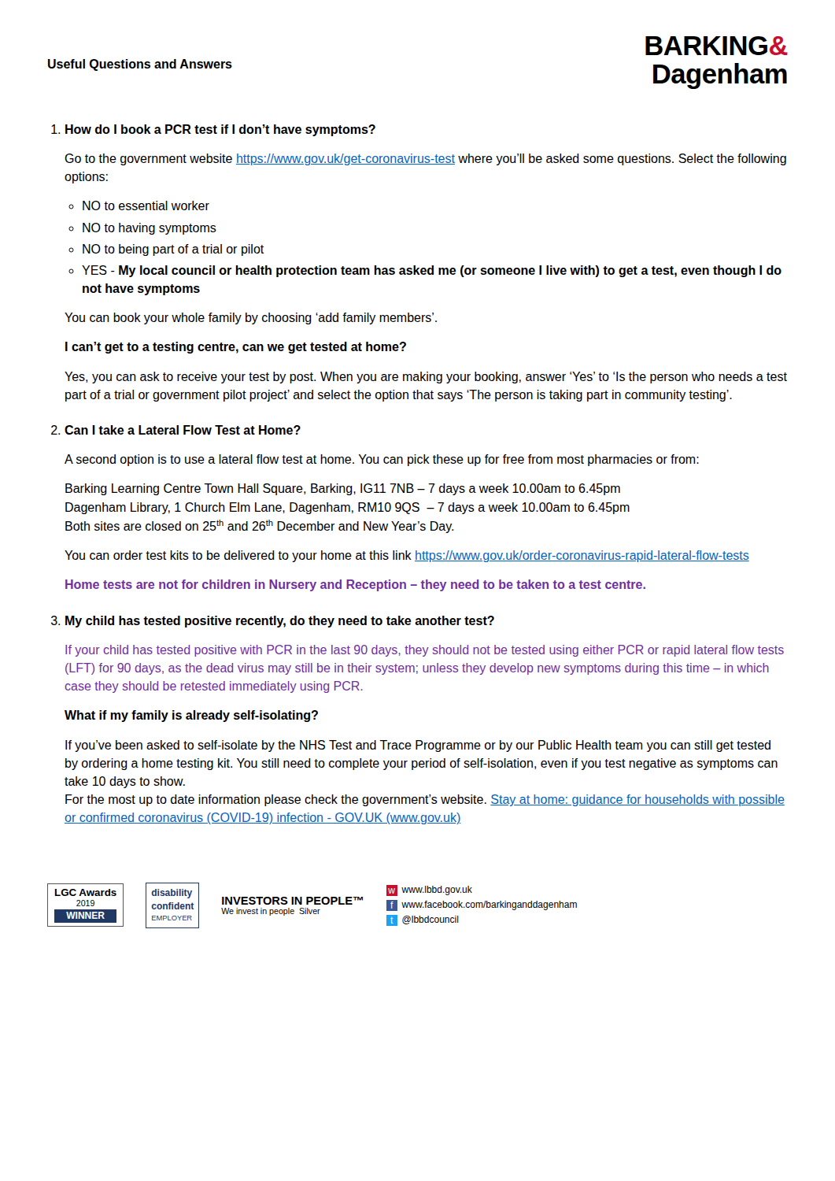Useful Questions and Answers
BARKING&
Dagenham
How do I book a PCR test if I don’t have symptoms?
Go to the government website https://www.gov.uk/get-coronavirus-test where you’ll be asked some questions. Select the following options:
NO to essential worker
NO to having symptoms
NO to being part of a trial or pilot
YES - My local council or health protection team has asked me (or someone I live with) to get a test, even though I do not have symptoms
You can book your whole family by choosing ‘add family members’.
I can’t get to a testing centre, can we get tested at home?
Yes, you can ask to receive your test by post. When you are making your booking, answer ‘Yes’ to ‘Is the person who needs a test part of a trial or government pilot project’ and select the option that says ‘The person is taking part in community testing’.
Can I take a Lateral Flow Test at Home?
A second option is to use a lateral flow test at home. You can pick these up for free from most pharmacies or from:
Barking Learning Centre Town Hall Square, Barking, IG11 7NB – 7 days a week 10.00am to 6.45pm
Dagenham Library, 1 Church Elm Lane, Dagenham, RM10 9QS – 7 days a week 10.00am to 6.45pm
Both sites are closed on 25th and 26th December and New Year’s Day.
You can order test kits to be delivered to your home at this link https://www.gov.uk/order-coronavirus-rapid-lateral-flow-tests
Home tests are not for children in Nursery and Reception – they need to be taken to a test centre.
My child has tested positive recently, do they need to take another test?
If your child has tested positive with PCR in the last 90 days, they should not be tested using either PCR or rapid lateral flow tests (LFT) for 90 days, as the dead virus may still be in their system; unless they develop new symptoms during this time – in which case they should be retested immediately using PCR.
What if my family is already self-isolating?
If you’ve been asked to self-isolate by the NHS Test and Trace Programme or by our Public Health team you can still get tested by ordering a home testing kit. You still need to complete your period of self-isolation, even if you test negative as symptoms can take 10 days to show.
For the most up to date information please check the government’s website. Stay at home: guidance for households with possible or confirmed coronavirus (COVID-19) infection - GOV.UK (www.gov.uk)
LGC Awards
2019
WINNER
disability
confident
EMPLOYER
INVESTORS IN PEOPLE™
We invest in people Silver
wwww.lbbd.gov.uk
fwww.facebook.com/barkinganddagenham
t@lbbdcouncil